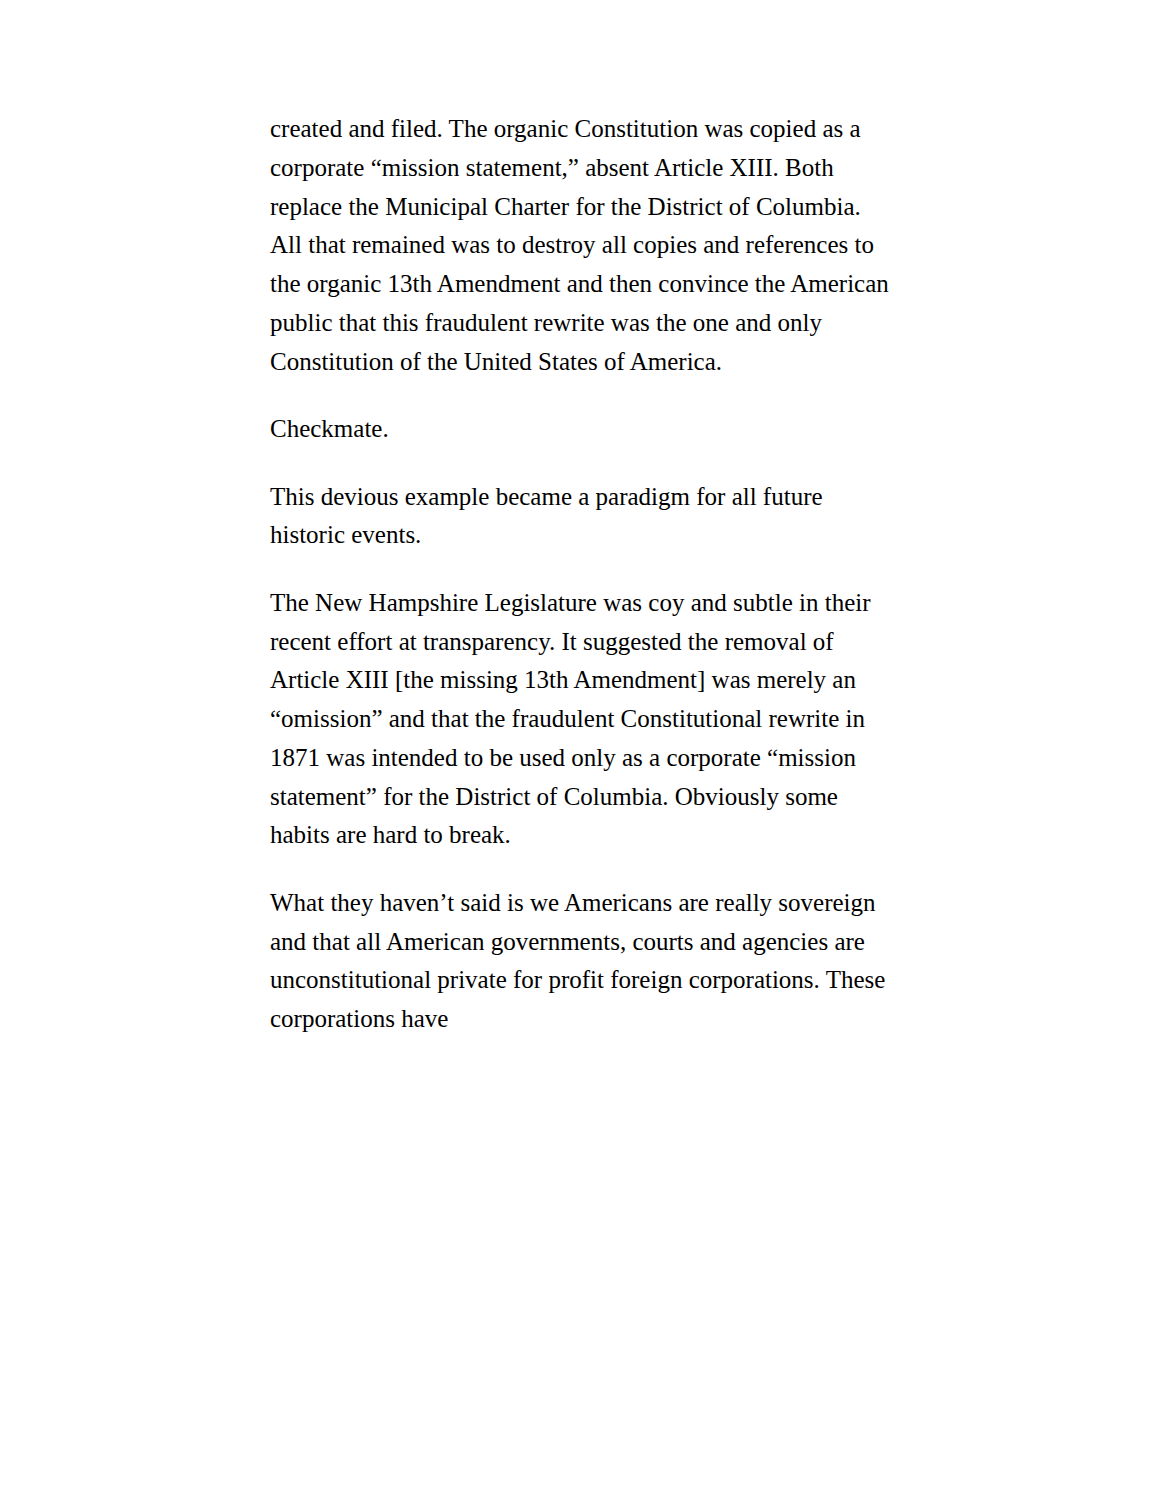created and filed. The organic Constitution was copied as a corporate “mission statement,” absent Article XIII. Both replace the Municipal Charter for the District of Columbia. All that remained was to destroy all copies and references to the organic 13th Amendment and then convince the American public that this fraudulent rewrite was the one and only Constitution of the United States of America.
Checkmate.
This devious example became a paradigm for all future historic events.
The New Hampshire Legislature was coy and subtle in their recent effort at transparency. It suggested the removal of Article XIII [the missing 13th Amendment] was merely an “omission” and that the fraudulent Constitutional rewrite in 1871 was intended to be used only as a corporate “mission statement” for the District of Columbia. Obviously some habits are hard to break.
What they haven’t said is we Americans are really sovereign and that all American governments, courts and agencies are unconstitutional private for profit foreign corporations. These corporations have